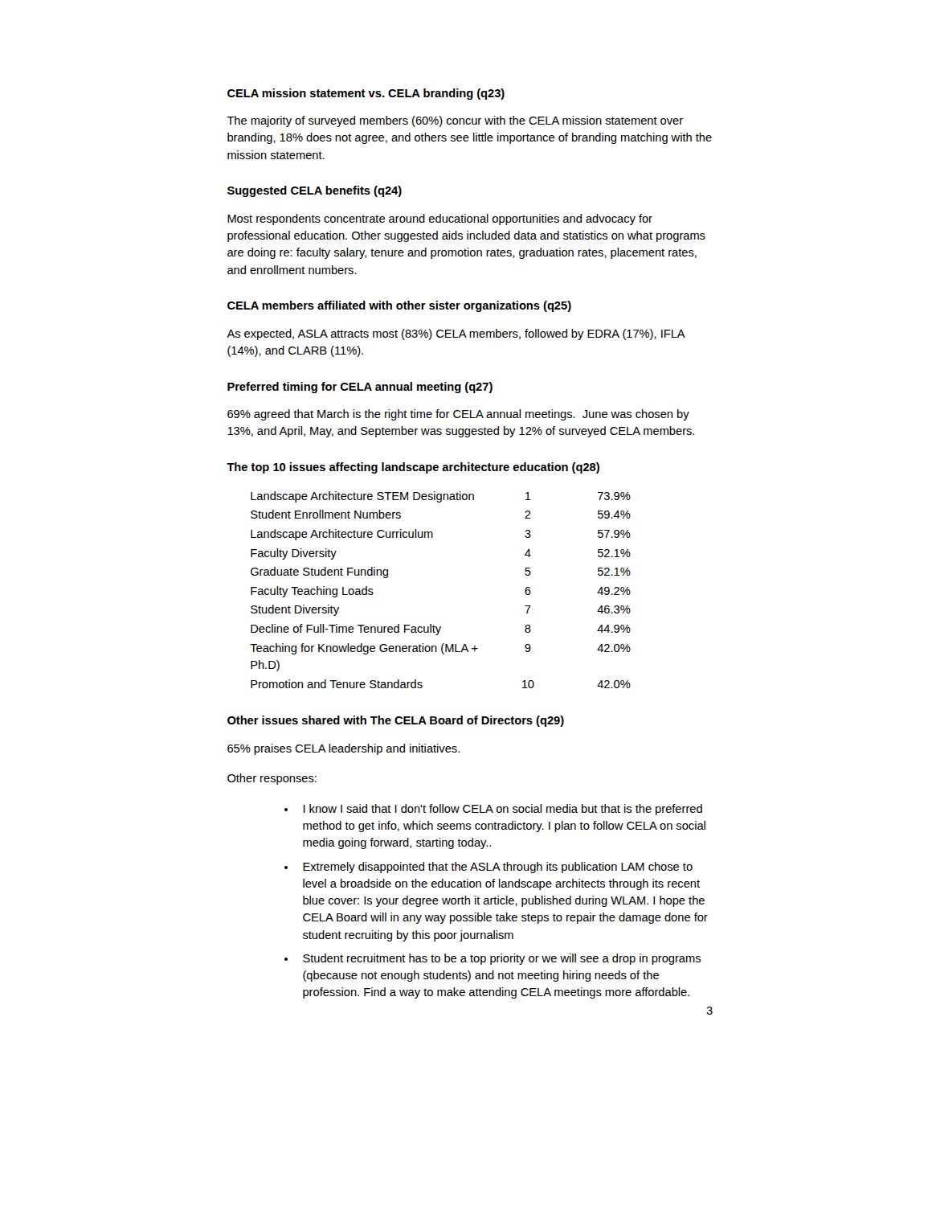CELA mission statement vs. CELA branding (q23)
The majority of surveyed members (60%) concur with the CELA mission statement over branding, 18% does not agree, and others see little importance of branding matching with the mission statement.
Suggested CELA benefits (q24)
Most respondents concentrate around educational opportunities and advocacy for professional education. Other suggested aids included data and statistics on what programs are doing re: faculty salary, tenure and promotion rates, graduation rates, placement rates, and enrollment numbers.
CELA members affiliated with other sister organizations (q25)
As expected, ASLA attracts most (83%) CELA members, followed by EDRA (17%), IFLA (14%), and CLARB (11%).
Preferred timing for CELA annual meeting (q27)
69% agreed that March is the right time for CELA annual meetings. June was chosen by 13%, and April, May, and September was suggested by 12% of surveyed CELA members.
The top 10 issues affecting landscape architecture education (q28)
| Landscape Architecture STEM Designation | 1 | 73.9% |
| Student Enrollment Numbers | 2 | 59.4% |
| Landscape Architecture Curriculum | 3 | 57.9% |
| Faculty Diversity | 4 | 52.1% |
| Graduate Student Funding | 5 | 52.1% |
| Faculty Teaching Loads | 6 | 49.2% |
| Student Diversity | 7 | 46.3% |
| Decline of Full-Time Tenured Faculty | 8 | 44.9% |
| Teaching for Knowledge Generation (MLA + Ph.D) | 9 | 42.0% |
| Promotion and Tenure Standards | 10 | 42.0% |
Other issues shared with The CELA Board of Directors (q29)
65% praises CELA leadership and initiatives.
Other responses:
I know I said that I don't follow CELA on social media but that is the preferred method to get info, which seems contradictory. I plan to follow CELA on social media going forward, starting today..
Extremely disappointed that the ASLA through its publication LAM chose to level a broadside on the education of landscape architects through its recent blue cover: Is your degree worth it article, published during WLAM. I hope the CELA Board will in any way possible take steps to repair the damage done for student recruiting by this poor journalism
Student recruitment has to be a top priority or we will see a drop in programs (qbecause not enough students) and not meeting hiring needs of the profession. Find a way to make attending CELA meetings more affordable.
3